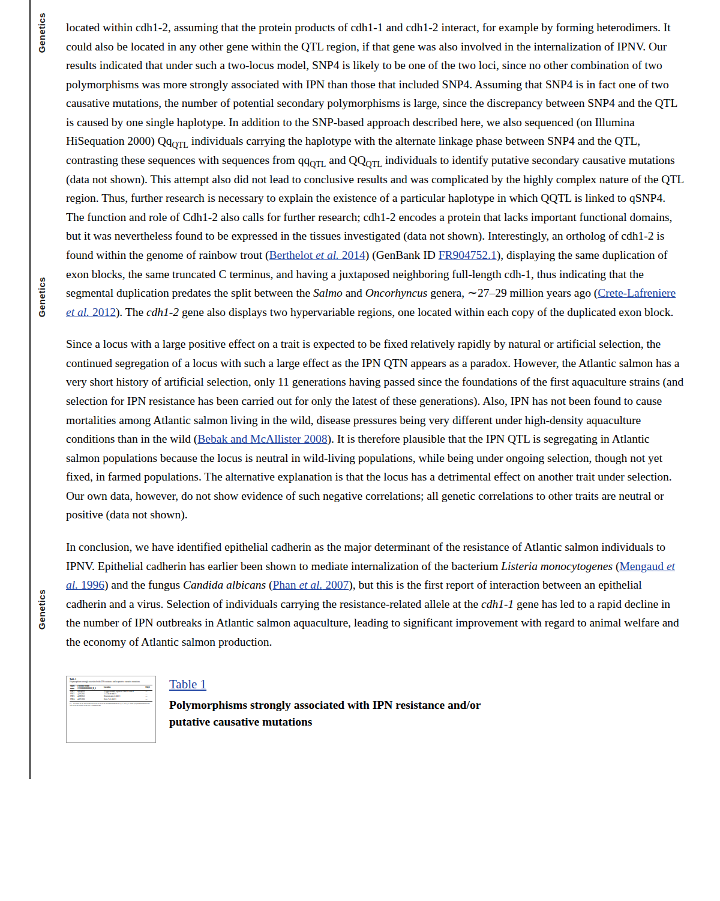Genetics
Genetics
Genetics
located within cdh1-2, assuming that the protein products of cdh1-1 and cdh1-2 interact, for example by forming heterodimers. It could also be located in any other gene within the QTL region, if that gene was also involved in the internalization of IPNV. Our results indicated that under such a two-locus model, SNP4 is likely to be one of the two loci, since no other combination of two polymorphisms was more strongly associated with IPN than those that included SNP4. Assuming that SNP4 is in fact one of two causative mutations, the number of potential secondary polymorphisms is large, since the discrepancy between SNP4 and the QTL is caused by one single haplotype. In addition to the SNP-based approach described here, we also sequenced (on Illumina HiSequation 2000) QqQTL individuals carrying the haplotype with the alternate linkage phase between SNP4 and the QTL, contrasting these sequences with sequences from qqQTL and QQQTL individuals to identify putative secondary causative mutations (data not shown). This attempt also did not lead to conclusive results and was complicated by the highly complex nature of the QTL region. Thus, further research is necessary to explain the existence of a particular haplotype in which QQTL is linked to qSNP4. The function and role of Cdh1-2 also calls for further research; cdh1-2 encodes a protein that lacks important functional domains, but it was nevertheless found to be expressed in the tissues investigated (data not shown). Interestingly, an ortholog of cdh1-2 is found within the genome of rainbow trout (Berthelot et al. 2014) (GenBank ID FR904752.1), displaying the same duplication of exon blocks, the same truncated C terminus, and having a juxtaposed neighboring full-length cdh-1, thus indicating that the segmental duplication predates the split between the Salmo and Oncorhyncus genera, ∼27–29 million years ago (Crete-Lafreniere et al. 2012). The cdh1-2 gene also displays two hypervariable regions, one located within each copy of the duplicated exon block.
Since a locus with a large positive effect on a trait is expected to be fixed relatively rapidly by natural or artificial selection, the continued segregation of a locus with such a large effect as the IPN QTN appears as a paradox. However, the Atlantic salmon has a very short history of artificial selection, only 11 generations having passed since the foundations of the first aquaculture strains (and selection for IPN resistance has been carried out for only the latest of these generations). Also, IPN has not been found to cause mortalities among Atlantic salmon living in the wild, disease pressures being very different under high-density aquaculture conditions than in the wild (Bebak and McAllister 2008). It is therefore plausible that the IPN QTL is segregating in Atlantic salmon populations because the locus is neutral in wild-living populations, while being under ongoing selection, though not yet fixed, in farmed populations. The alternative explanation is that the locus has a detrimental effect on another trait under selection. Our own data, however, do not show evidence of such negative correlations; all genetic correlations to other traits are neutral or positive (data not shown).
In conclusion, we have identified epithelial cadherin as the major determinant of the resistance of Atlantic salmon individuals to IPNV. Epithelial cadherin has earlier been shown to mediate internalization of the bacterium Listeria monocytogenes (Mengaud et al. 1996) and the fungus Candida albicans (Phan et al. 2007), but this is the first report of interaction between an epithelial cadherin and a virus. Selection of individuals carrying the resistance-related allele at the cdh1-1 gene has led to a rapid decline in the number of IPN outbreaks in Atlantic salmon aquaculture, leading to significant improvement with regard to animal welfare and the economy of Atlantic salmon production.
Table 1
Polymorphisms strongly associated with IPN resistance and/or putative causative mutations
| Short name | Position within CC1100000000001_R_0 | Location | Polyb |
| --- | --- | --- | --- |
| SNP1 | 4,814,923 | 5′ hypervariable region of Cdh1-2 exon 4 | — |
| SNP2 | 4,287,063 | 3′ UTR of cdh1-1 | — |
| SNP3 | 4,288,051 | Downstream of cdh1-1 | — |
| SNP4 | 4,291,003 | Exon 7 of cdh1-1 | — |
(1) = the square of the correlation coefficient between the polymorphism and the QTL; the QTL below (q/q) no mapping parents. The alleles are relative to the DNA sequences that
Table 1
Polymorphisms strongly associated with IPN resistance and/or
putative causative mutations